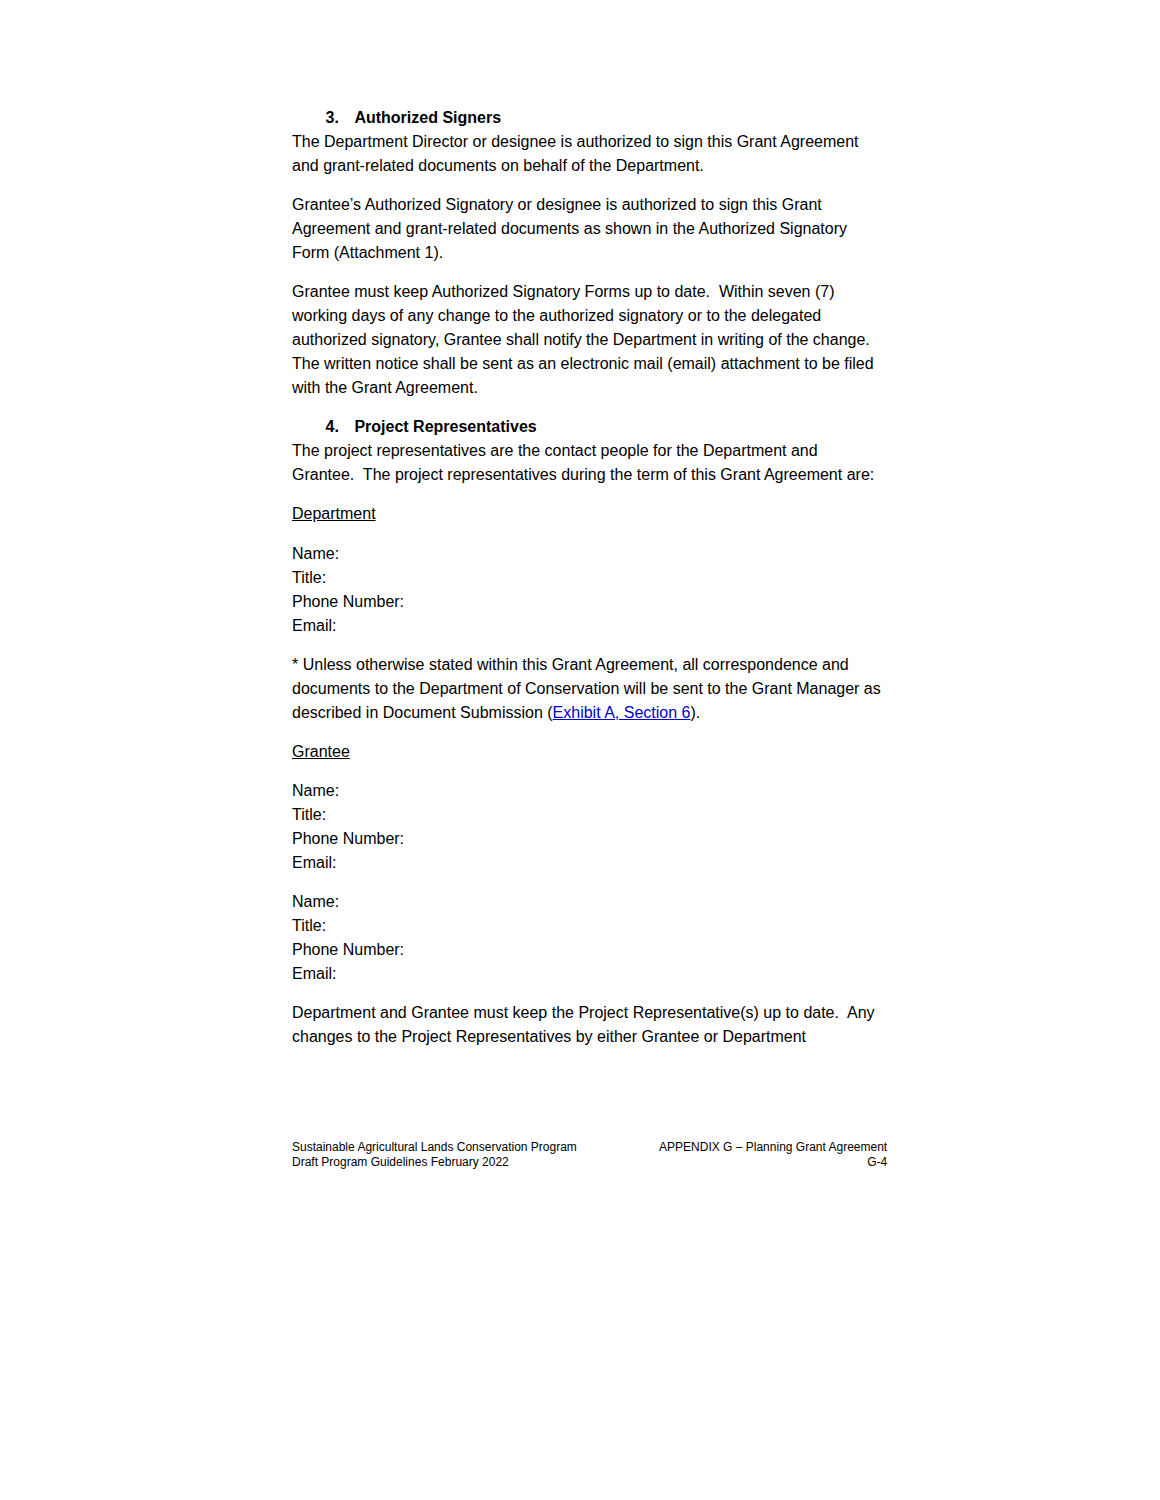3. Authorized Signers
The Department Director or designee is authorized to sign this Grant Agreement and grant-related documents on behalf of the Department.
Grantee’s Authorized Signatory or designee is authorized to sign this Grant Agreement and grant-related documents as shown in the Authorized Signatory Form (Attachment 1).
Grantee must keep Authorized Signatory Forms up to date. Within seven (7) working days of any change to the authorized signatory or to the delegated authorized signatory, Grantee shall notify the Department in writing of the change. The written notice shall be sent as an electronic mail (email) attachment to be filed with the Grant Agreement.
4. Project Representatives
The project representatives are the contact people for the Department and Grantee. The project representatives during the term of this Grant Agreement are:
Department
Name:
Title:
Phone Number:
Email:
* Unless otherwise stated within this Grant Agreement, all correspondence and documents to the Department of Conservation will be sent to the Grant Manager as described in Document Submission (Exhibit A, Section 6).
Grantee
Name:
Title:
Phone Number:
Email:
Name:
Title:
Phone Number:
Email:
Department and Grantee must keep the Project Representative(s) up to date. Any changes to the Project Representatives by either Grantee or Department
Sustainable Agricultural Lands Conservation Program
Draft Program Guidelines February 2022
APPENDIX G – Planning Grant Agreement
G-4